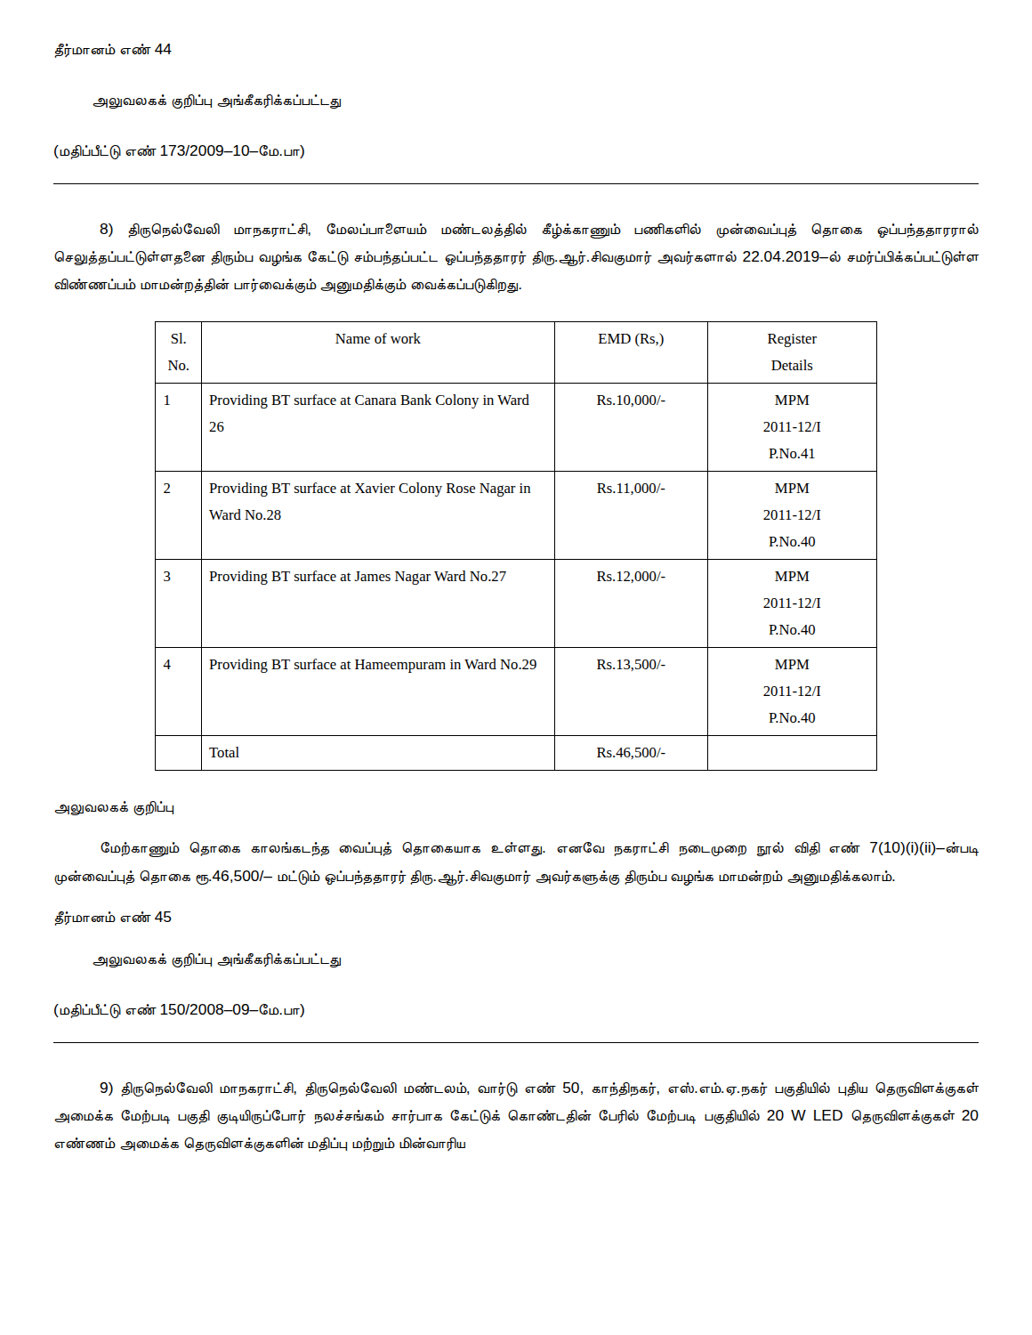தீர்மானம் எண் 44
அலுவலகக் குறிப்பு அங்கீகரிக்கப்பட்டது
(மதிப்பீட்டு எண் 173/2009–10–மே.பா)
8) திருநெல்வேலி மாநகராட்சி, மேலப்பாளையம் மண்டலத்தில் கீழ்க்காணும் பணிகளில் முன்வைப்புத் தொகை ஒப்பந்ததாரரால் செலுத்தப்பட்டுள்ளதனை திரும்ப வழங்க கேட்டு சம்பந்தப்பட்ட ஒப்பந்ததாரர் திரு.ஆர்.சிவகுமார் அவர்களால் 22.04.2019–ல் சமர்ப்பிக்கப்பட்டுள்ள விண்ணப்பம் மாமன்றத்தின் பார்வைக்கும் அனுமதிக்கும் வைக்கப்படுகிறது.
| Sl. No. | Name of work | EMD (Rs,) | Register Details |
| --- | --- | --- | --- |
| 1 | Providing BT surface at Canara Bank Colony in Ward 26 | Rs.10,000/- | MPM 2011-12/I P.No.41 |
| 2 | Providing BT surface at Xavier Colony Rose Nagar in Ward No.28 | Rs.11,000/- | MPM 2011-12/I P.No.40 |
| 3 | Providing BT surface at James Nagar Ward No.27 | Rs.12,000/- | MPM 2011-12/I P.No.40 |
| 4 | Providing BT surface at Hameempuram in Ward No.29 | Rs.13,500/- | MPM 2011-12/I P.No.40 |
| | Total | Rs.46,500/- | |
அலுவலகக் குறிப்பு
மேற்காணும் தொகை காலங்கடந்த வைப்புத் தொகையாக உள்ளது. எனவே நகராட்சி நடைமுறை நூல் விதி எண் 7(10)(i)(ii)–ன்படி முன்வைப்புத் தொகை ரூ.46,500/– மட்டும் ஒப்பந்ததாரர் திரு.ஆர்.சிவகுமார் அவர்களுக்கு திரும்ப வழங்க மாமன்றம் அனுமதிக்கலாம்.
தீர்மானம் எண் 45
அலுவலகக் குறிப்பு அங்கீகரிக்கப்பட்டது
(மதிப்பீட்டு எண் 150/2008–09–மே.பா)
9) திருநெல்வேலி மாநகராட்சி, திருநெல்வேலி மண்டலம், வார்டு எண் 50, காந்திநகர், எஸ்.எம்.ஏ.நகர் பகுதியில் புதிய தெருவிளக்குகள் அமைக்க மேற்படி பகுதி குடியிருப்போர் நலச்சங்கம் சார்பாக கேட்டுக் கொண்டதின் பேரில் மேற்படி பகுதியில் 20 W LED தெருவிளக்குகள் 20 எண்ணம் அமைக்க தெருவிளக்குகளின் மதிப்பு மற்றும் மின்வாரிய